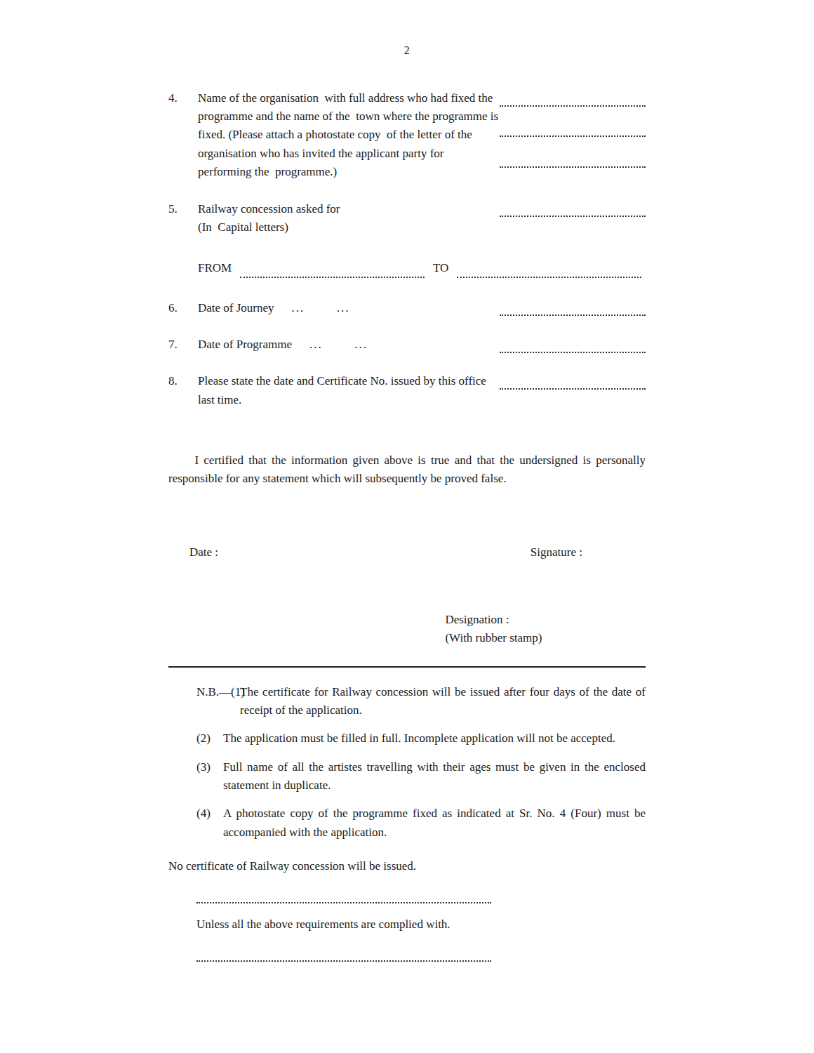2
| 4. | Name of the organisation with full address who had fixed the programme and the name of the town where the programme is fixed. (Please attach a photostate copy of the letter of the organisation who has invited the applicant party for performing the programme.) | |
| 5. | Railway concession asked for (In Capital letters) | |
FROM TO
| 6. | Date of Journey ... ... | |
| 7. | Date of Programme ... ... | |
| 8. | Please state the date and Certificate No. issued by this office last time. | |
I certified that the information given above is true and that the undersigned is personally responsible for any statement which will subsequently be proved false.
Date :
Signature :
Designation : (With rubber stamp)
N.B.—(1) The certificate for Railway concession will be issued after four days of the date of receipt of the application.
(2) The application must be filled in full. Incomplete application will not be accepted.
(3) Full name of all the artistes travelling with their ages must be given in the enclosed statement in duplicate.
(4) A photostate copy of the programme fixed as indicated at Sr. No. 4 (Four) must be accompanied with the application.
No certificate of Railway concession will be issued.
Unless all the above requirements are complied with.